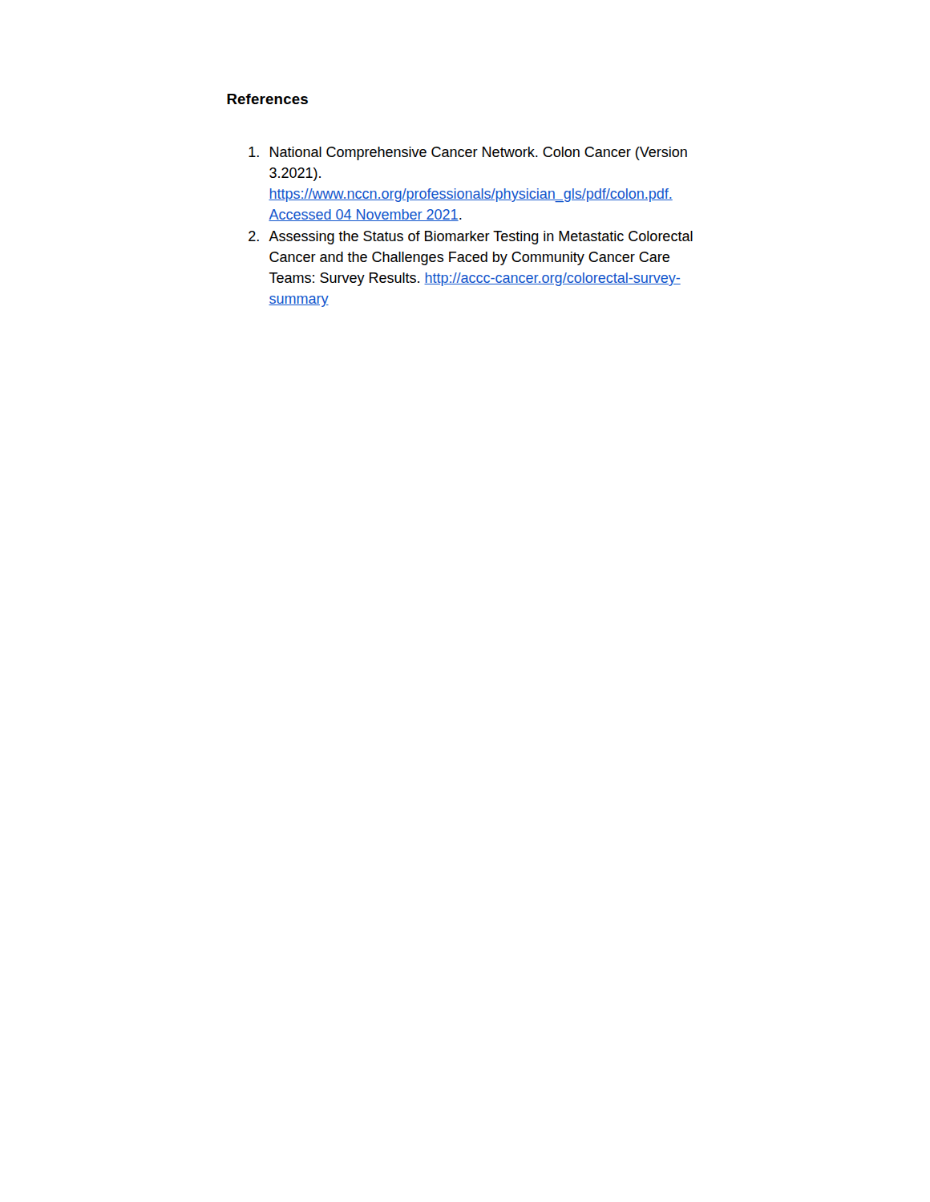References
National Comprehensive Cancer Network. Colon Cancer (Version 3.2021). https://www.nccn.org/professionals/physician_gls/pdf/colon.pdf. Accessed 04 November 2021.
Assessing the Status of Biomarker Testing in Metastatic Colorectal Cancer and the Challenges Faced by Community Cancer Care Teams: Survey Results. http://accc-cancer.org/colorectal-survey-summary